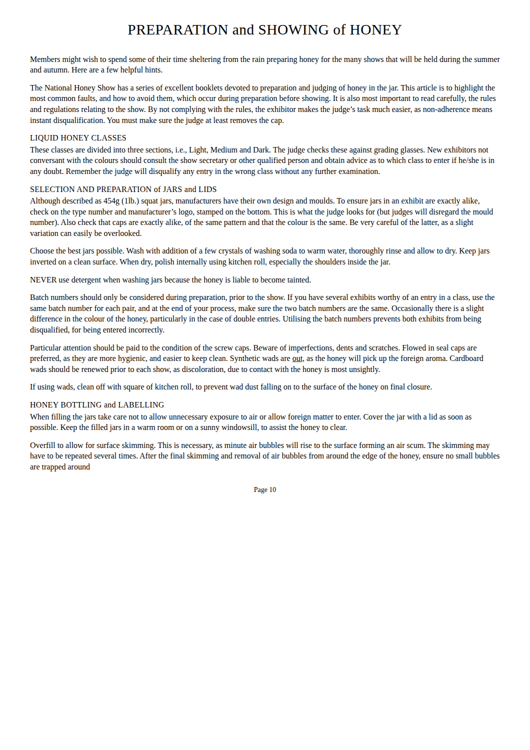PREPARATION and SHOWING of HONEY
Members might wish to spend some of their time sheltering from the rain preparing honey for the many shows that will be held during the summer and autumn. Here are a few helpful hints.
The National Honey Show has a series of excellent booklets devoted to preparation and judging of honey in the jar. This article is to highlight the most common faults, and how to avoid them, which occur during preparation before showing. It is also most important to read carefully, the rules and regulations relating to the show. By not complying with the rules, the exhibitor makes the judge’s task much easier, as non-adherence means instant disqualification. You must make sure the judge at least removes the cap.
LIQUID HONEY CLASSES
These classes are divided into three sections, i.e., Light, Medium and Dark. The judge checks these against grading glasses. New exhibitors not conversant with the colours should consult the show secretary or other qualified person and obtain advice as to which class to enter if he/she is in any doubt. Remember the judge will disqualify any entry in the wrong class without any further examination.
SELECTION AND PREPARATION of JARS and LIDS
Although described as 454g (1lb.) squat jars, manufacturers have their own design and moulds. To ensure jars in an exhibit are exactly alike, check on the type number and manufacturer’s logo, stamped on the bottom. This is what the judge looks for (but judges will disregard the mould number). Also check that caps are exactly alike, of the same pattern and that the colour is the same. Be very careful of the latter, as a slight variation can easily be overlooked.
Choose the best jars possible. Wash with addition of a few crystals of washing soda to warm water, thoroughly rinse and allow to dry. Keep jars inverted on a clean surface. When dry, polish internally using kitchen roll, especially the shoulders inside the jar.
NEVER use detergent when washing jars because the honey is liable to become tainted.
Batch numbers should only be considered during preparation, prior to the show. If you have several exhibits worthy of an entry in a class, use the same batch number for each pair, and at the end of your process, make sure the two batch numbers are the same. Occasionally there is a slight difference in the colour of the honey, particularly in the case of double entries. Utilising the batch numbers prevents both exhibits from being disqualified, for being entered incorrectly.
Particular attention should be paid to the condition of the screw caps. Beware of imperfections, dents and scratches. Flowed in seal caps are preferred, as they are more hygienic, and easier to keep clean. Synthetic wads are out, as the honey will pick up the foreign aroma. Cardboard wads should be renewed prior to each show, as discoloration, due to contact with the honey is most unsightly.
If using wads, clean off with square of kitchen roll, to prevent wad dust falling on to the surface of the honey on final closure.
HONEY BOTTLING and LABELLING
When filling the jars take care not to allow unnecessary exposure to air or allow foreign matter to enter. Cover the jar with a lid as soon as possible. Keep the filled jars in a warm room or on a sunny windowsill, to assist the honey to clear.
Overfill to allow for surface skimming. This is necessary, as minute air bubbles will rise to the surface forming an air scum. The skimming may have to be repeated several times. After the final skimming and removal of air bubbles from around the edge of the honey, ensure no small bubbles are trapped around
Page 10